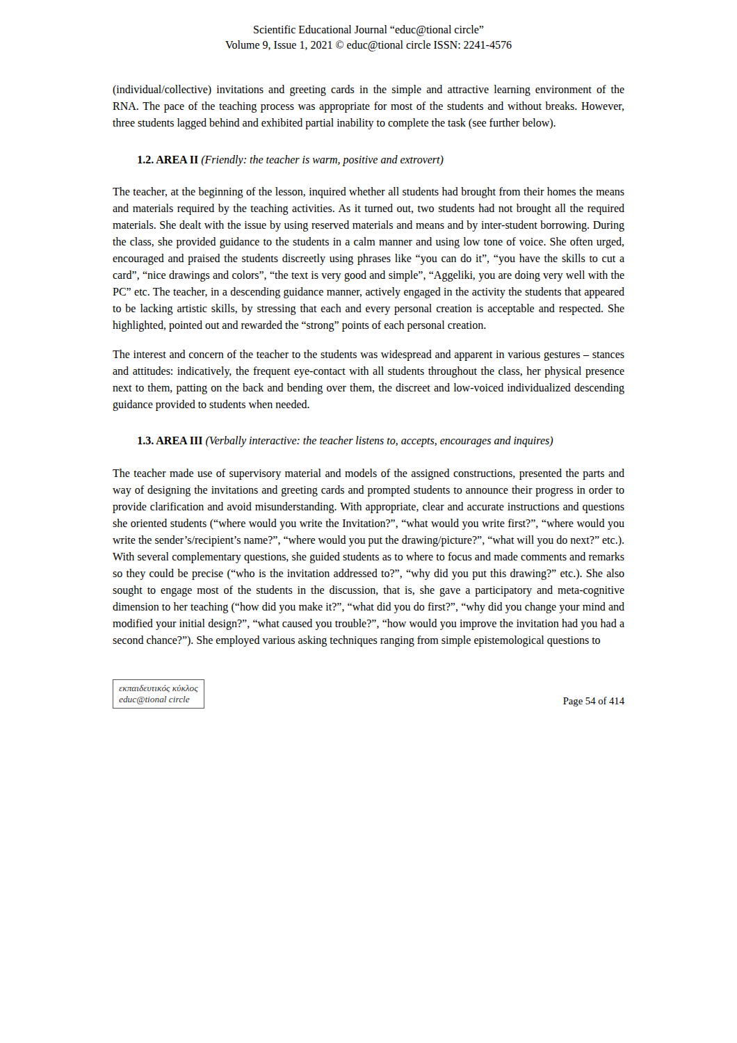Scientific Educational Journal “educ@tional circle”
Volume 9, Issue 1, 2021 © educ@tional circle ISSN: 2241-4576
(individual/collective) invitations and greeting cards in the simple and attractive learning environment of the RNA. The pace of the teaching process was appropriate for most of the students and without breaks. However, three students lagged behind and exhibited partial inability to complete the task (see further below).
1.2. AREA II (Friendly: the teacher is warm, positive and extrovert)
The teacher, at the beginning of the lesson, inquired whether all students had brought from their homes the means and materials required by the teaching activities. As it turned out, two students had not brought all the required materials. She dealt with the issue by using reserved materials and means and by inter-student borrowing. During the class, she provided guidance to the students in a calm manner and using low tone of voice. She often urged, encouraged and praised the students discreetly using phrases like “you can do it”, “you have the skills to cut a card”, “nice drawings and colors”, “the text is very good and simple”, “Aggeliki, you are doing very well with the PC” etc. The teacher, in a descending guidance manner, actively engaged in the activity the students that appeared to be lacking artistic skills, by stressing that each and every personal creation is acceptable and respected. She highlighted, pointed out and rewarded the “strong” points of each personal creation.
The interest and concern of the teacher to the students was widespread and apparent in various gestures – stances and attitudes: indicatively, the frequent eye-contact with all students throughout the class, her physical presence next to them, patting on the back and bending over them, the discreet and low-voiced individualized descending guidance provided to students when needed.
1.3. AREA III (Verbally interactive: the teacher listens to, accepts, encourages and inquires)
The teacher made use of supervisory material and models of the assigned constructions, presented the parts and way of designing the invitations and greeting cards and prompted students to announce their progress in order to provide clarification and avoid misunderstanding. With appropriate, clear and accurate instructions and questions she oriented students (“where would you write the Invitation?”, “what would you write first?”, “where would you write the sender’s/recipient’s name?”, “where would you put the drawing/picture?”, “what will you do next?” etc.). With several complementary questions, she guided students as to where to focus and made comments and remarks so they could be precise (“who is the invitation addressed to?”, “why did you put this drawing?” etc.). She also sought to engage most of the students in the discussion, that is, she gave a participatory and meta-cognitive dimension to her teaching (“how did you make it?”, “what did you do first?”, “why did you change your mind and modified your initial design?”, “what caused you trouble?”, “how would you improve the invitation had you had a second chance?”). She employed various asking techniques ranging from simple epistemological questions to
εκπαιδευτικός κύκλος
educ@tional circle
Page 54 of 414